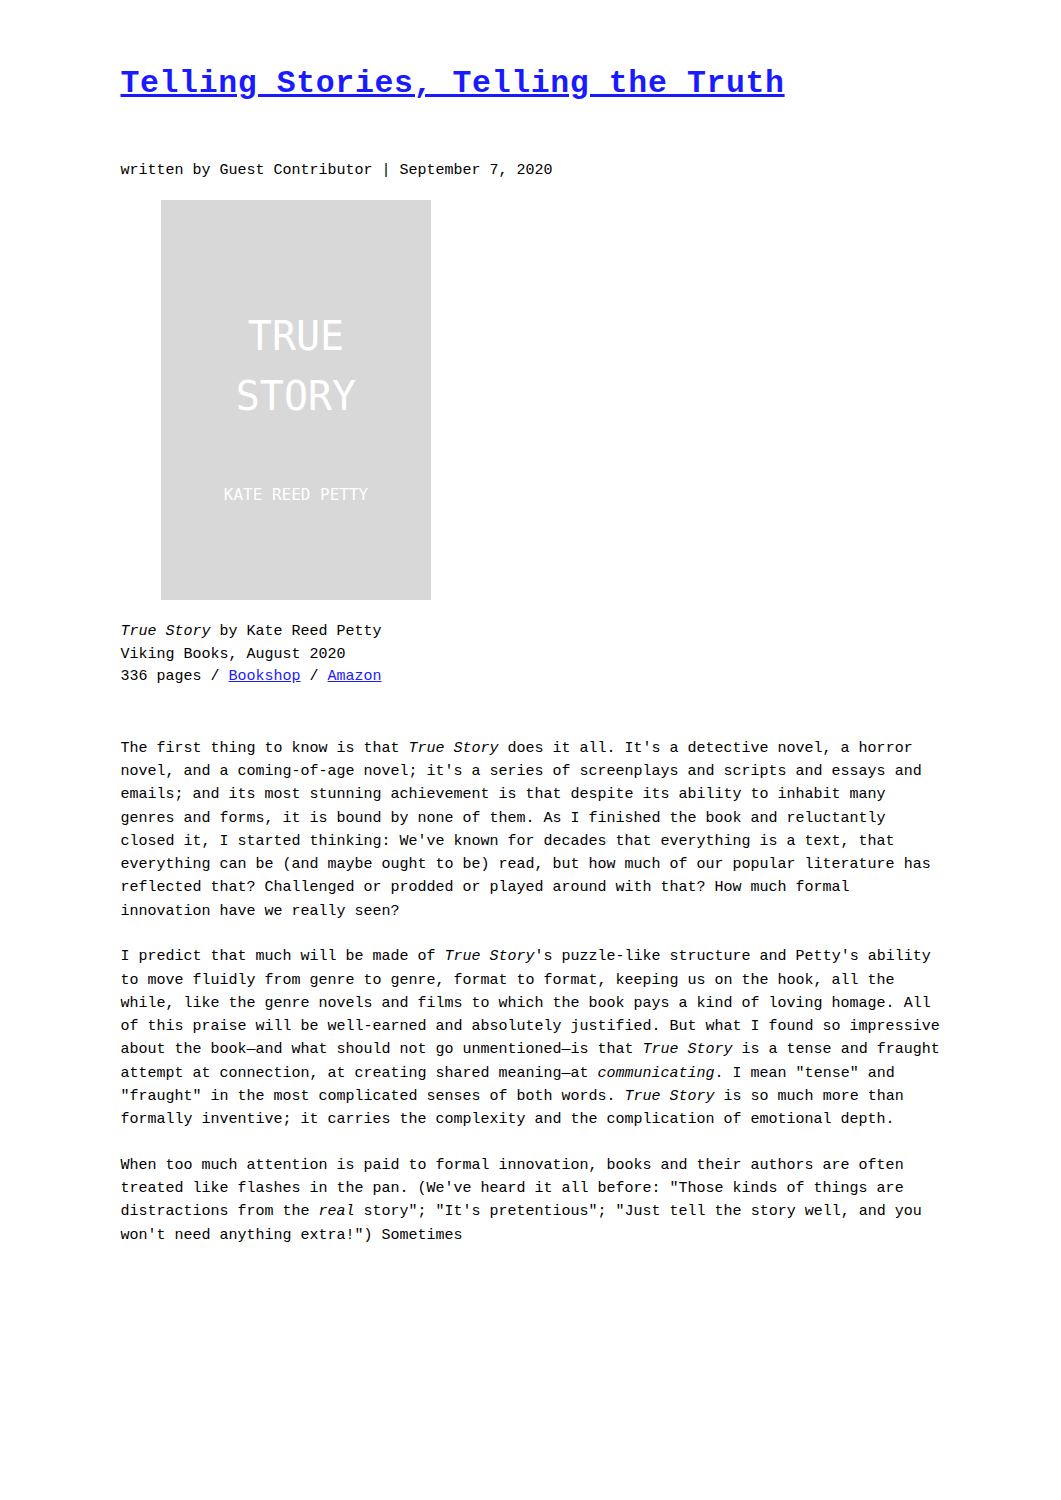Telling Stories, Telling the Truth
written by Guest Contributor | September 7, 2020
True Story by Kate Reed Petty
Viking Books, August 2020
336 pages / Bookshop / Amazon
The first thing to know is that True Story does it all. It's a detective novel, a horror novel, and a coming-of-age novel; it's a series of screenplays and scripts and essays and emails; and its most stunning achievement is that despite its ability to inhabit many genres and forms, it is bound by none of them. As I finished the book and reluctantly closed it, I started thinking: We've known for decades that everything is a text, that everything can be (and maybe ought to be) read, but how much of our popular literature has reflected that? Challenged or prodded or played around with that? How much formal innovation have we really seen?
I predict that much will be made of True Story's puzzle-like structure and Petty's ability to move fluidly from genre to genre, format to format, keeping us on the hook, all the while, like the genre novels and films to which the book pays a kind of loving homage. All of this praise will be well-earned and absolutely justified. But what I found so impressive about the book—and what should not go unmentioned—is that True Story is a tense and fraught attempt at connection, at creating shared meaning—at communicating. I mean "tense" and "fraught" in the most complicated senses of both words. True Story is so much more than formally inventive; it carries the complexity and the complication of emotional depth.
When too much attention is paid to formal innovation, books and their authors are often treated like flashes in the pan. (We've heard it all before: "Those kinds of things are distractions from the real story"; "It's pretentious"; "Just tell the story well, and you won't need anything extra!") Sometimes